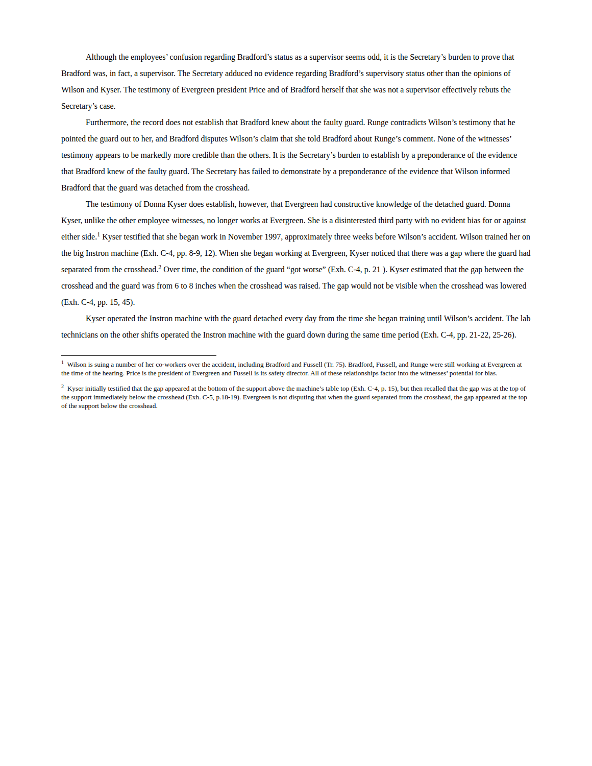Although the employees’ confusion regarding Bradford’s status as a supervisor seems odd, it is the Secretary’s burden to prove that Bradford was, in fact, a supervisor. The Secretary adduced no evidence regarding Bradford’s supervisory status other than the opinions of Wilson and Kyser. The testimony of Evergreen president Price and of Bradford herself that she was not a supervisor effectively rebuts the Secretary’s case.
Furthermore, the record does not establish that Bradford knew about the faulty guard. Runge contradicts Wilson’s testimony that he pointed the guard out to her, and Bradford disputes Wilson’s claim that she told Bradford about Runge’s comment. None of the witnesses’ testimony appears to be markedly more credible than the others. It is the Secretary’s burden to establish by a preponderance of the evidence that Bradford knew of the faulty guard. The Secretary has failed to demonstrate by a preponderance of the evidence that Wilson informed Bradford that the guard was detached from the crosshead.
The testimony of Donna Kyser does establish, however, that Evergreen had constructive knowledge of the detached guard. Donna Kyser, unlike the other employee witnesses, no longer works at Evergreen. She is a disinterested third party with no evident bias for or against either side.1 Kyser testified that she began work in November 1997, approximately three weeks before Wilson’s accident. Wilson trained her on the big Instron machine (Exh. C-4, pp. 8-9, 12). When she began working at Evergreen, Kyser noticed that there was a gap where the guard had separated from the crosshead.2 Over time, the condition of the guard “got worse” (Exh. C-4, p. 21 ). Kyser estimated that the gap between the crosshead and the guard was from 6 to 8 inches when the crosshead was raised. The gap would not be visible when the crosshead was lowered (Exh. C-4, pp. 15, 45).
Kyser operated the Instron machine with the guard detached every day from the time she began training until Wilson’s accident. The lab technicians on the other shifts operated the Instron machine with the guard down during the same time period (Exh. C-4, pp. 21-22, 25-26).
1 Wilson is suing a number of her co-workers over the accident, including Bradford and Fussell (Tr. 75). Bradford, Fussell, and Runge were still working at Evergreen at the time of the hearing. Price is the president of Evergreen and Fussell is its safety director. All of these relationships factor into the witnesses’ potential for bias.
2 Kyser initially testified that the gap appeared at the bottom of the support above the machine’s table top (Exh. C-4, p. 15), but then recalled that the gap was at the top of the support immediately below the crosshead (Exh. C-5, p.18-19). Evergreen is not disputing that when the guard separated from the crosshead, the gap appeared at the top of the support below the crosshead.